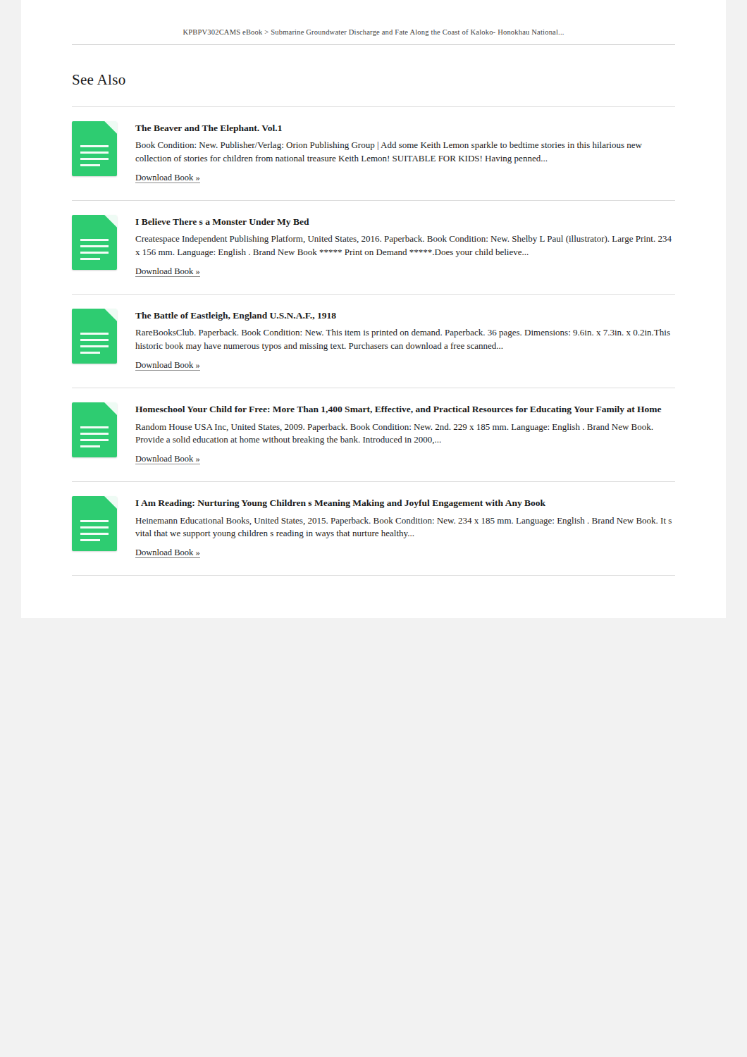KPBPV302CAMS eBook > Submarine Groundwater Discharge and Fate Along the Coast of Kaloko- Honokhau National...
See Also
The Beaver and The Elephant. Vol.1
Book Condition: New. Publisher/Verlag: Orion Publishing Group | Add some Keith Lemon sparkle to bedtime stories in this hilarious new collection of stories for children from national treasure Keith Lemon! SUITABLE FOR KIDS! Having penned...
Download Book »
I Believe There s a Monster Under My Bed
Createspace Independent Publishing Platform, United States, 2016. Paperback. Book Condition: New. Shelby L Paul (illustrator). Large Print. 234 x 156 mm. Language: English . Brand New Book ***** Print on Demand *****.Does your child believe...
Download Book »
The Battle of Eastleigh, England U.S.N.A.F., 1918
RareBooksClub. Paperback. Book Condition: New. This item is printed on demand. Paperback. 36 pages. Dimensions: 9.6in. x 7.3in. x 0.2in.This historic book may have numerous typos and missing text. Purchasers can download a free scanned...
Download Book »
Homeschool Your Child for Free: More Than 1,400 Smart, Effective, and Practical Resources for Educating Your Family at Home
Random House USA Inc, United States, 2009. Paperback. Book Condition: New. 2nd. 229 x 185 mm. Language: English . Brand New Book. Provide a solid education at home without breaking the bank. Introduced in 2000,...
Download Book »
I Am Reading: Nurturing Young Children s Meaning Making and Joyful Engagement with Any Book
Heinemann Educational Books, United States, 2015. Paperback. Book Condition: New. 234 x 185 mm. Language: English . Brand New Book. It s vital that we support young children s reading in ways that nurture healthy...
Download Book »